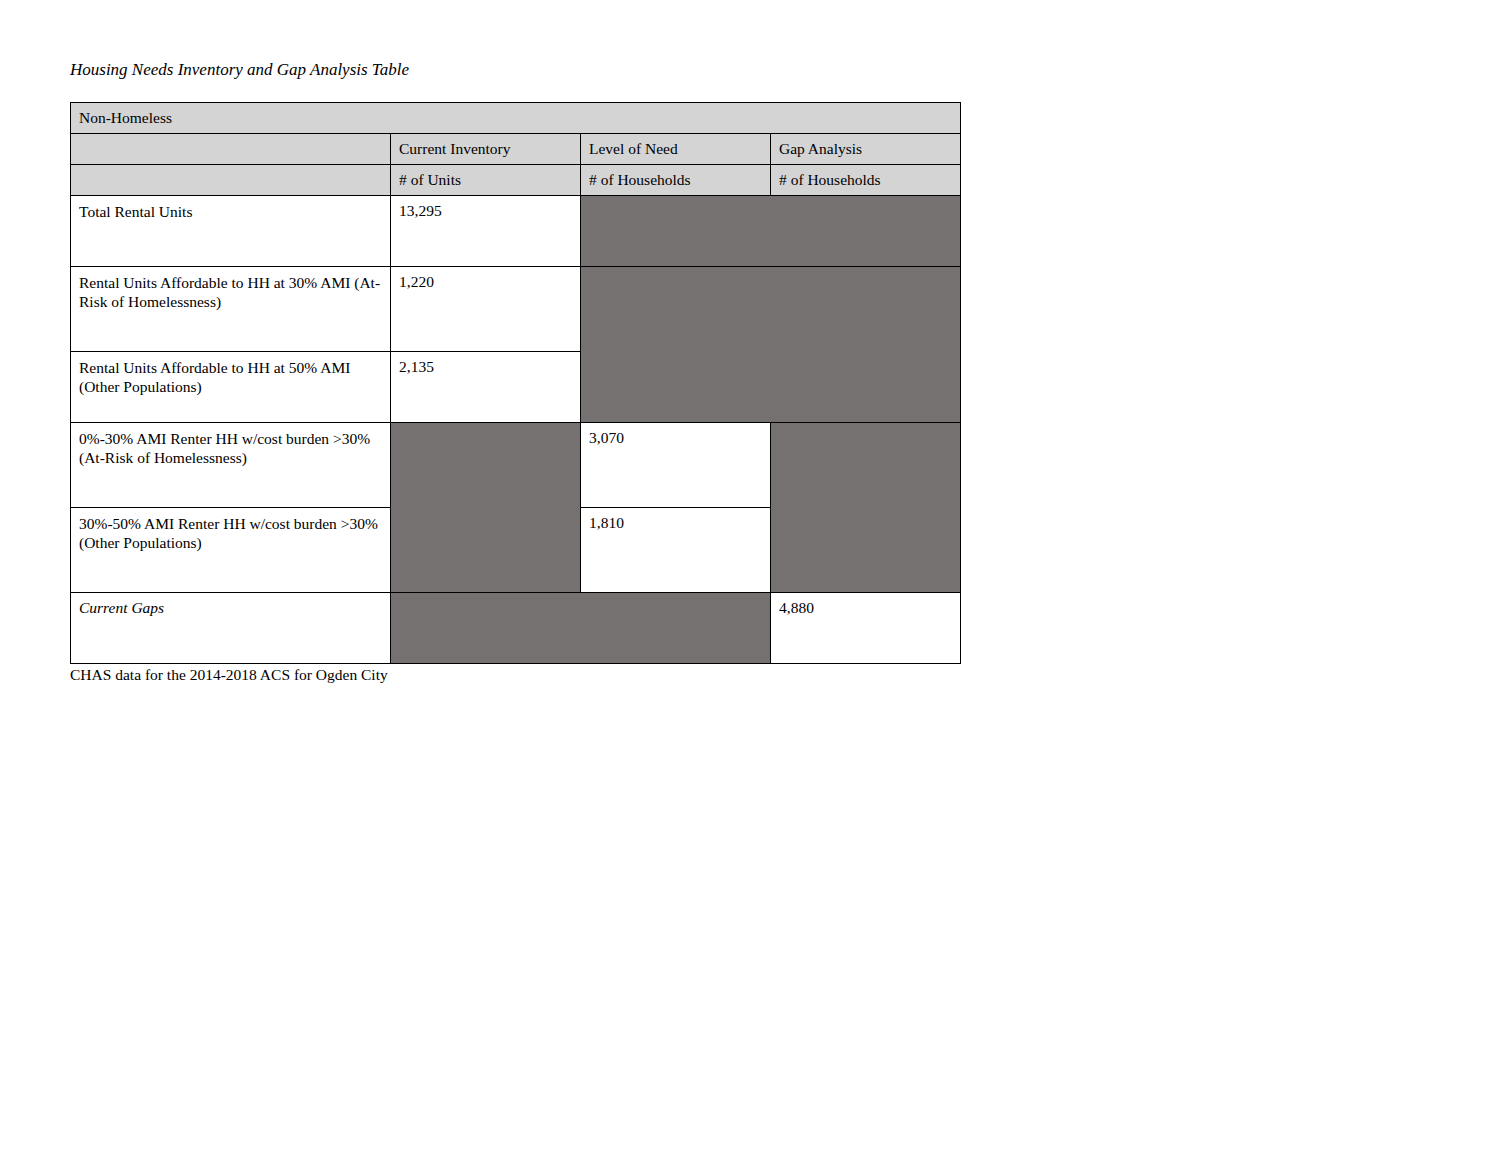Housing Needs Inventory and Gap Analysis Table
| Non-Homeless |
| | Current Inventory | Level of Need | Gap Analysis |
| | # of Units | # of Households | # of Households |
| Total Rental Units | 13,295 | |
| Rental Units Affordable to HH at 30% AMI (At-Risk of Homelessness) | 1,220 | |
| Rental Units Affordable to HH at 50% AMI (Other Populations) | 2,135 |
| 0%-30% AMI Renter HH w/cost burden >30% (At-Risk of Homelessness) | | 3,070 | |
| 30%-50% AMI Renter HH w/cost burden >30% (Other Populations) | 1,810 |
| Current Gaps | | 4,880 |
CHAS data for the 2014-2018 ACS for Ogden City